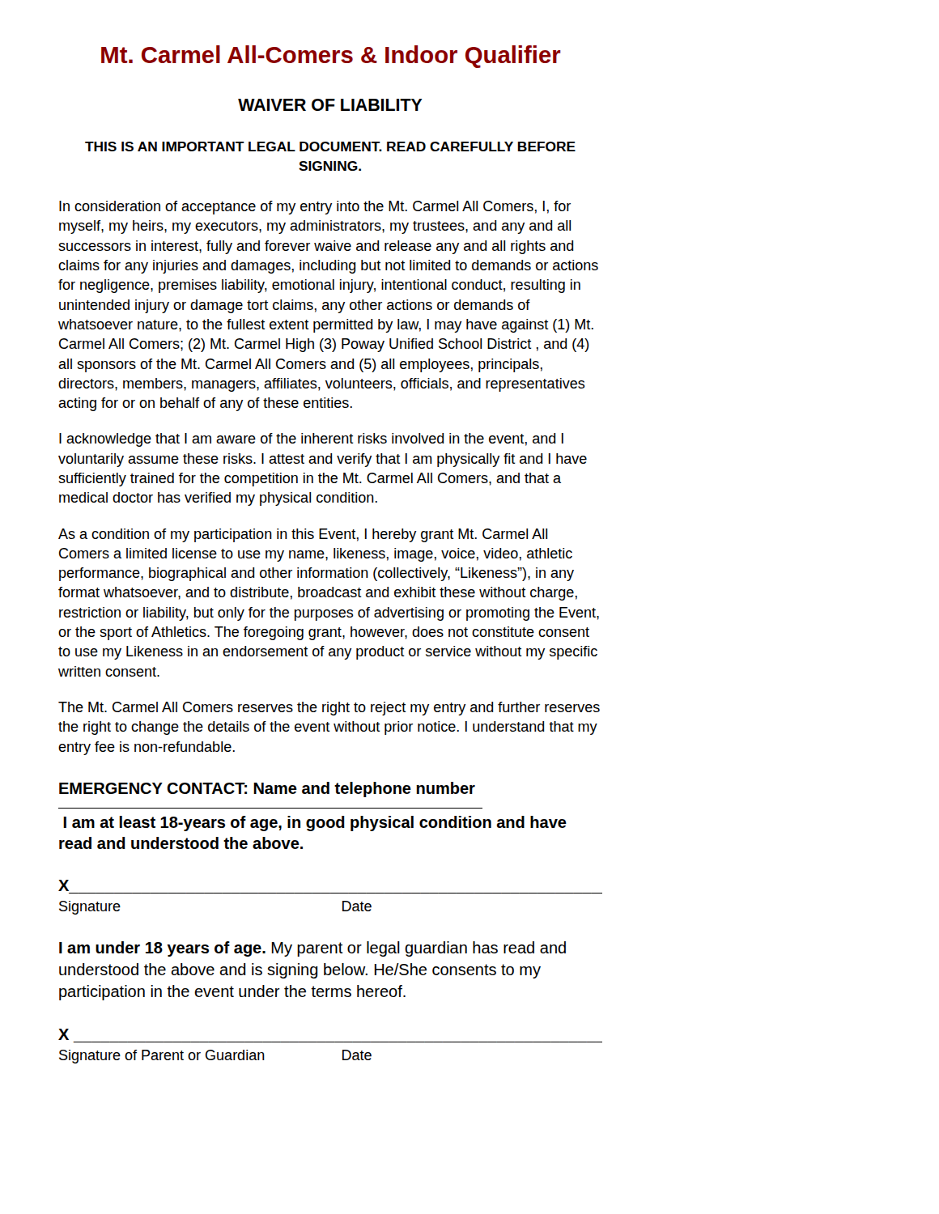Mt. Carmel All-Comers & Indoor Qualifier
WAIVER OF LIABILITY
THIS IS AN IMPORTANT LEGAL DOCUMENT. READ CAREFULLY BEFORE SIGNING.
In consideration of acceptance of my entry into the Mt. Carmel All Comers, I, for myself, my heirs, my executors, my administrators, my trustees, and any and all successors in interest, fully and forever waive and release any and all rights and claims for any injuries and damages, including but not limited to demands or actions for negligence, premises liability, emotional injury, intentional conduct, resulting in unintended injury or damage tort claims, any other actions or demands of whatsoever nature, to the fullest extent permitted by law, I may have against (1) Mt. Carmel All Comers; (2) Mt. Carmel High (3) Poway Unified School District , and (4) all sponsors of the Mt. Carmel All Comers and (5) all employees, principals, directors, members, managers, affiliates, volunteers, officials, and representatives acting for or on behalf of any of these entities.
I acknowledge that I am aware of the inherent risks involved in the event, and I voluntarily assume these risks. I attest and verify that I am physically fit and I have sufficiently trained for the competition in the Mt. Carmel All Comers, and that a medical doctor has verified my physical condition.
As a condition of my participation in this Event, I hereby grant Mt. Carmel All Comers a limited license to use my name, likeness, image, voice, video, athletic performance, biographical and other information (collectively, “Likeness”), in any format whatsoever, and to distribute, broadcast and exhibit these without charge, restriction or liability, but only for the purposes of advertising or promoting the Event, or the sport of Athletics. The foregoing grant, however, does not constitute consent to use my Likeness in an endorsement of any product or service without my specific written consent.
The Mt. Carmel All Comers reserves the right to reject my entry and further reserves the right to change the details of the event without prior notice. I understand that my entry fee is non-refundable.
EMERGENCY CONTACT: Name and telephone number
I am at least 18-years of age, in good physical condition and have read and understood the above.
X_______________________________________________________________
Signature Date
I am under 18 years of age. My parent or legal guardian has read and understood the above and is signing below. He/She consents to my participation in the event under the terms hereof.
X ________________________________________________________________
Signature of Parent or Guardian Date